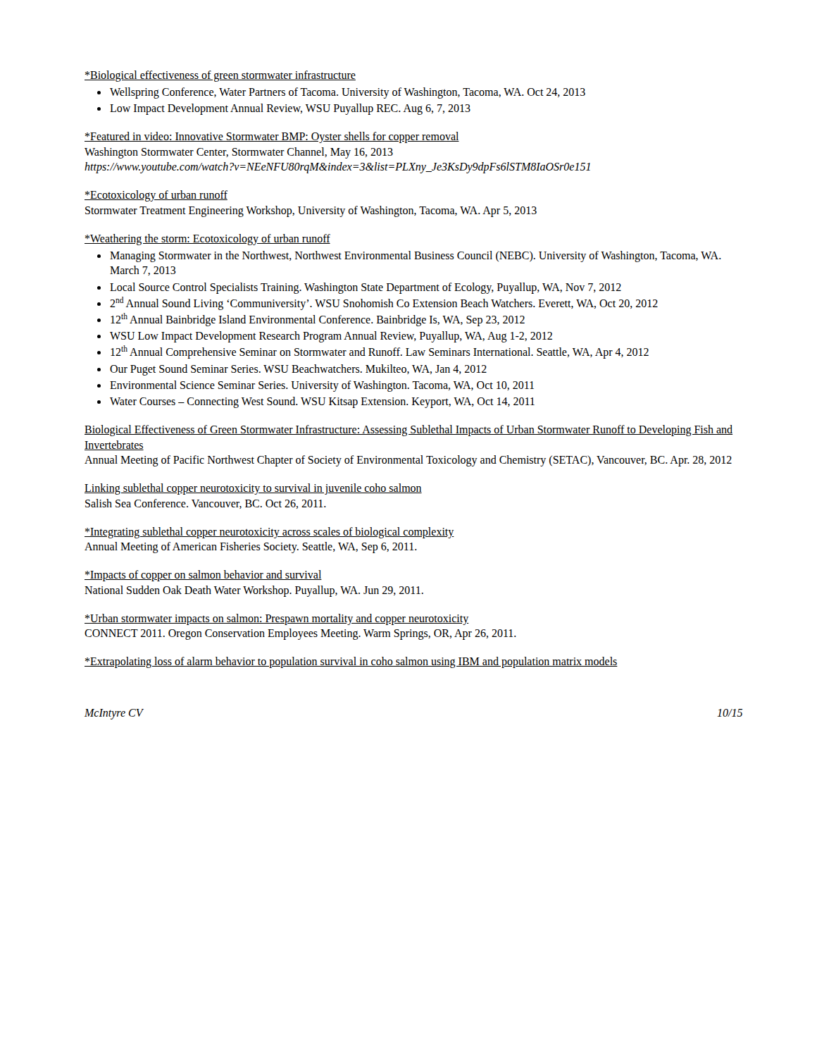*Biological effectiveness of green stormwater infrastructure
Wellspring Conference, Water Partners of Tacoma. University of Washington, Tacoma, WA. Oct 24, 2013
Low Impact Development Annual Review, WSU Puyallup REC. Aug 6, 7, 2013
*Featured in video: Innovative Stormwater BMP: Oyster shells for copper removal
Washington Stormwater Center, Stormwater Channel, May 16, 2013
https://www.youtube.com/watch?v=NEeNFU80rqM&index=3&list=PLXny_Je3KsDy9dpFs6lSTM8IaOSr0e151
*Ecotoxicology of urban runoff
Stormwater Treatment Engineering Workshop, University of Washington, Tacoma, WA. Apr 5, 2013
*Weathering the storm: Ecotoxicology of urban runoff
Managing Stormwater in the Northwest, Northwest Environmental Business Council (NEBC). University of Washington, Tacoma, WA. March 7, 2013
Local Source Control Specialists Training. Washington State Department of Ecology, Puyallup, WA, Nov 7, 2012
2nd Annual Sound Living ‘Communiversity’. WSU Snohomish Co Extension Beach Watchers. Everett, WA, Oct 20, 2012
12th Annual Bainbridge Island Environmental Conference. Bainbridge Is, WA, Sep 23, 2012
WSU Low Impact Development Research Program Annual Review, Puyallup, WA, Aug 1-2, 2012
12th Annual Comprehensive Seminar on Stormwater and Runoff. Law Seminars International. Seattle, WA, Apr 4, 2012
Our Puget Sound Seminar Series. WSU Beachwatchers. Mukilteo, WA, Jan 4, 2012
Environmental Science Seminar Series. University of Washington. Tacoma, WA, Oct 10, 2011
Water Courses – Connecting West Sound. WSU Kitsap Extension. Keyport, WA, Oct 14, 2011
Biological Effectiveness of Green Stormwater Infrastructure: Assessing Sublethal Impacts of Urban Stormwater Runoff to Developing Fish and Invertebrates
Annual Meeting of Pacific Northwest Chapter of Society of Environmental Toxicology and Chemistry (SETAC), Vancouver, BC. Apr. 28, 2012
Linking sublethal copper neurotoxicity to survival in juvenile coho salmon
Salish Sea Conference. Vancouver, BC. Oct 26, 2011.
*Integrating sublethal copper neurotoxicity across scales of biological complexity
Annual Meeting of American Fisheries Society. Seattle, WA, Sep 6, 2011.
*Impacts of copper on salmon behavior and survival
National Sudden Oak Death Water Workshop. Puyallup, WA. Jun 29, 2011.
*Urban stormwater impacts on salmon: Prespawn mortality and copper neurotoxicity
CONNECT 2011. Oregon Conservation Employees Meeting. Warm Springs, OR, Apr 26, 2011.
*Extrapolating loss of alarm behavior to population survival in coho salmon using IBM and population matrix models
McIntyre CV 10/15